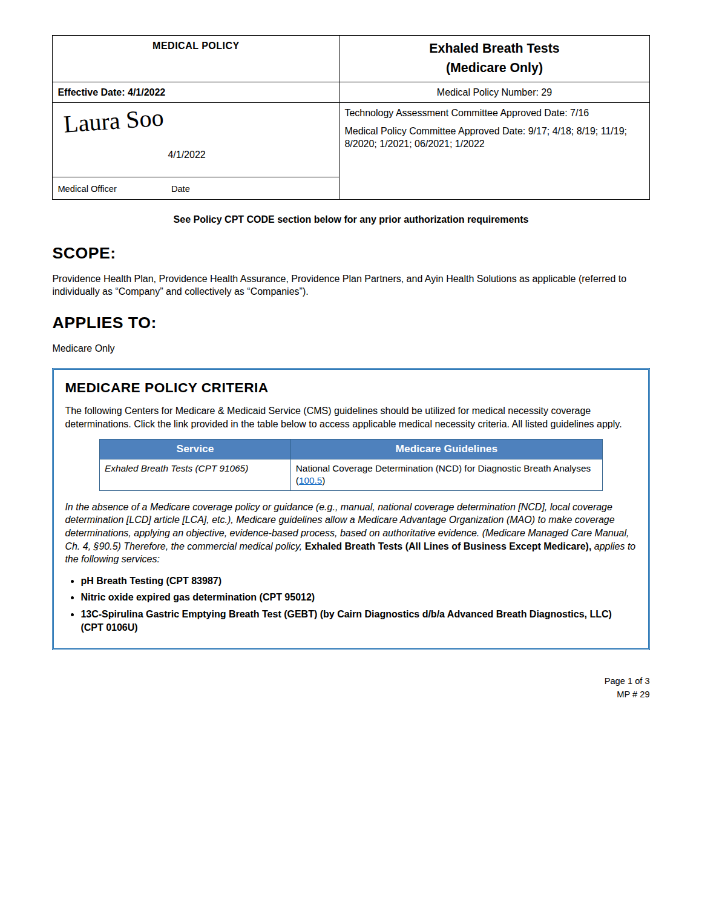| MEDICAL POLICY | Exhaled Breath Tests (Medicare Only) |
| Effective Date: 4/1/2022 | Medical Policy Number: 29 |
| Laura Soo 4/1/2022 | Technology Assessment Committee Approved Date: 7/16 Medical Policy Committee Approved Date: 9/17; 4/18; 8/19; 11/19; 8/2020; 1/2021; 06/2021; 1/2022 |
| Medical Officer Date |
See Policy CPT CODE section below for any prior authorization requirements
SCOPE:
Providence Health Plan, Providence Health Assurance, Providence Plan Partners, and Ayin Health Solutions as applicable (referred to individually as “Company” and collectively as “Companies”).
APPLIES TO:
Medicare Only
MEDICARE POLICY CRITERIA
The following Centers for Medicare & Medicaid Service (CMS) guidelines should be utilized for medical necessity coverage determinations. Click the link provided in the table below to access applicable medical necessity criteria. All listed guidelines apply.
| Service | Medicare Guidelines |
| --- | --- |
| Exhaled Breath Tests (CPT 91065) | National Coverage Determination (NCD) for Diagnostic Breath Analyses ( 100.5 ) |
In the absence of a Medicare coverage policy or guidance (e.g., manual, national coverage determination [NCD], local coverage determination [LCD] article [LCA], etc.), Medicare guidelines allow a Medicare Advantage Organization (MAO) to make coverage determinations, applying an objective, evidence-based process, based on authoritative evidence. (Medicare Managed Care Manual, Ch. 4, §90.5) Therefore, the commercial medical policy, Exhaled Breath Tests (All Lines of Business Except Medicare), applies to the following services:
pH Breath Testing (CPT 83987)
Nitric oxide expired gas determination (CPT 95012)
13C-Spirulina Gastric Emptying Breath Test (GEBT) (by Cairn Diagnostics d/b/a Advanced Breath Diagnostics, LLC) (CPT 0106U)
Page 1 of 3
MP # 29